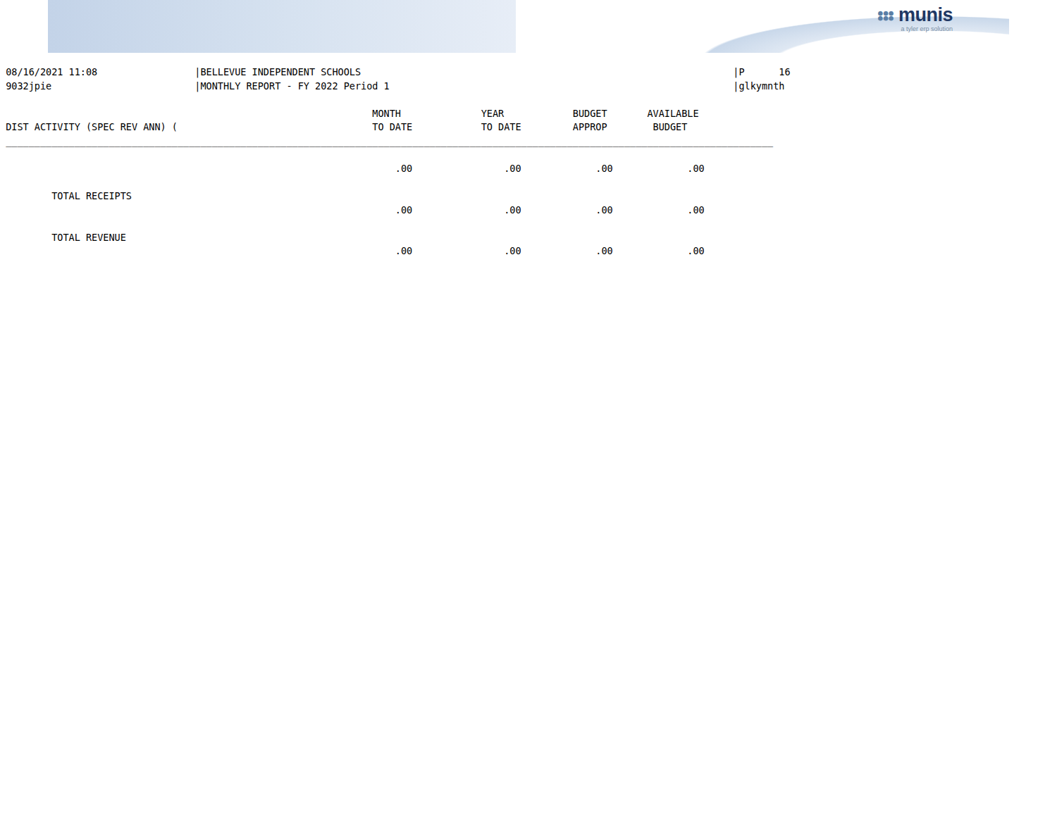●●● ●●● munis
a tyler erp solution
 08/16/2021 11:08                 |BELLEVUE INDEPENDENT SCHOOLS                                                                 |P      16
 9032jpie                         |MONTHLY REPORT - FY 2022 Period 1                                                            |glkymnth

                                                                 MONTH              YEAR            BUDGET       AVAILABLE
 DIST ACTIVITY (SPEC REV ANN) (                                  TO DATE            TO DATE         APPROP        BUDGET
 ______________________________________________________________________________________________________________________________________

                                                                     .00                .00             .00             .00

         TOTAL RECEIPTS
                                                                     .00                .00             .00             .00

         TOTAL REVENUE
                                                                     .00                .00             .00             .00